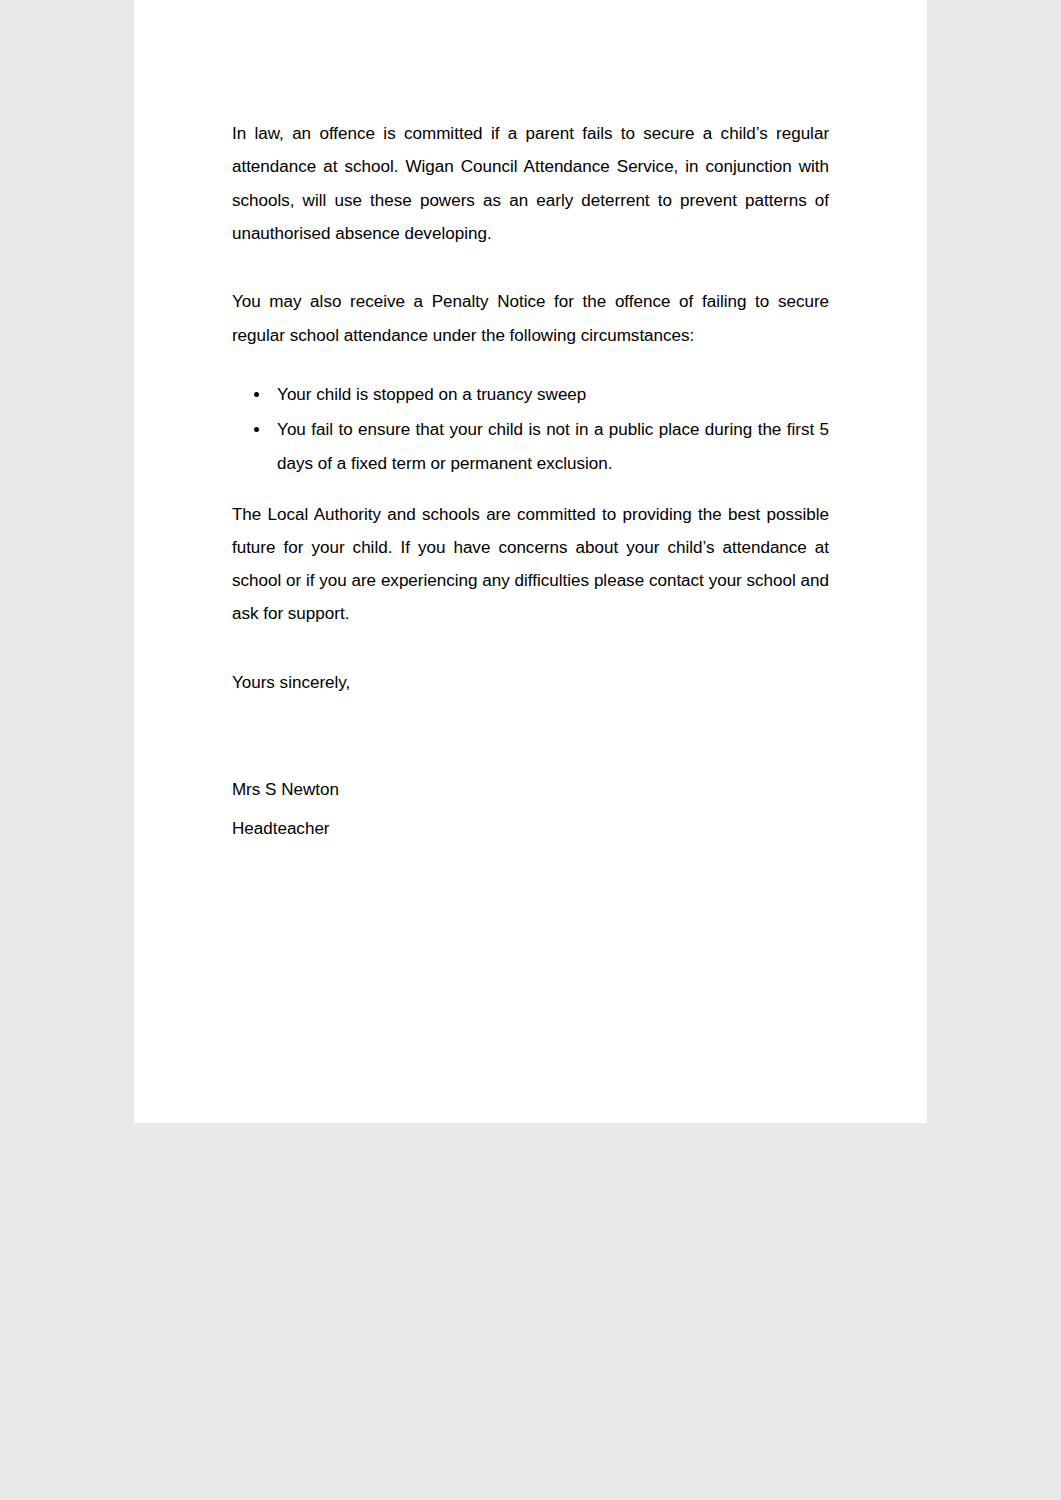In law, an offence is committed if a parent fails to secure a child’s regular attendance at school. Wigan Council Attendance Service, in conjunction with schools, will use these powers as an early deterrent to prevent patterns of unauthorised absence developing.
You may also receive a Penalty Notice for the offence of failing to secure regular school attendance under the following circumstances:
Your child is stopped on a truancy sweep
You fail to ensure that your child is not in a public place during the first 5 days of a fixed term or permanent exclusion.
The Local Authority and schools are committed to providing the best possible future for your child. If you have concerns about your child’s attendance at school or if you are experiencing any difficulties please contact your school and ask for support.
Yours sincerely,
Mrs S Newton
Headteacher